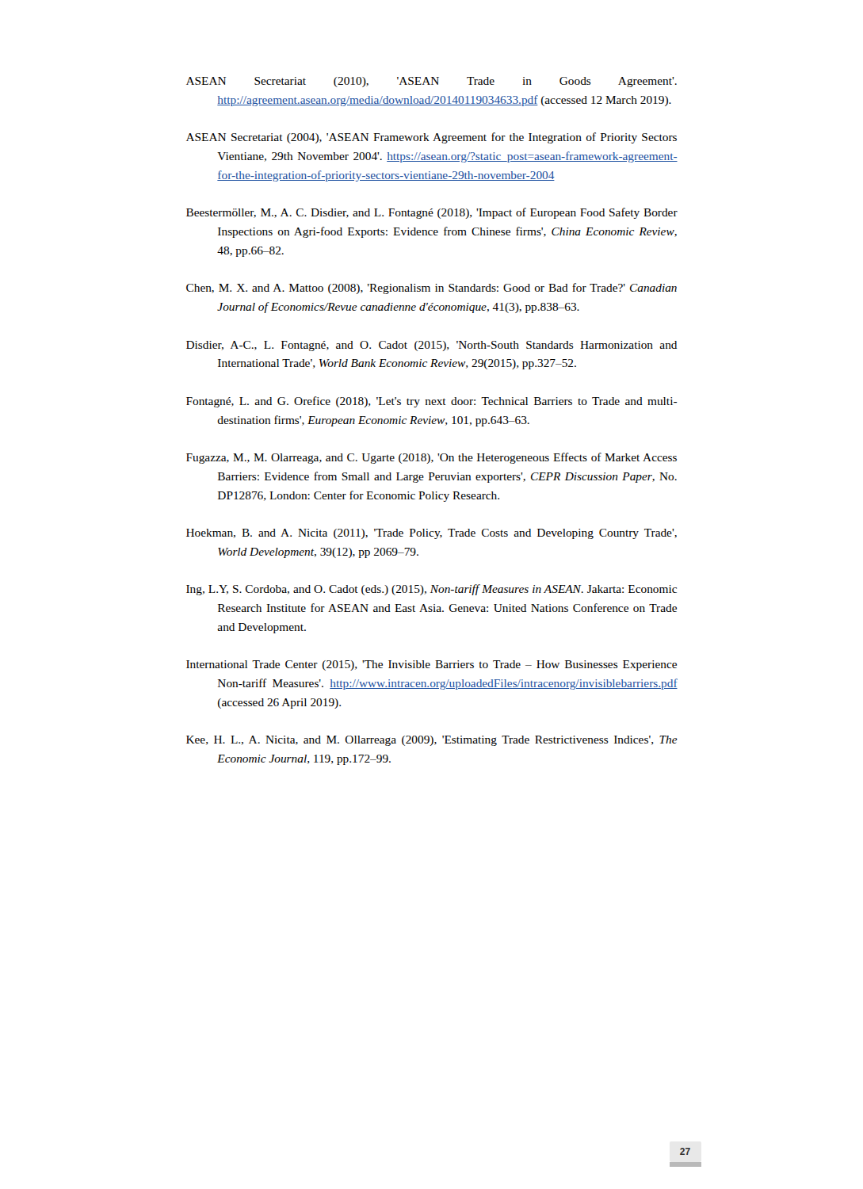ASEAN Secretariat (2010), 'ASEAN Trade in Goods Agreement'. http://agreement.asean.org/media/download/20140119034633.pdf (accessed 12 March 2019).
ASEAN Secretariat (2004), 'ASEAN Framework Agreement for the Integration of Priority Sectors Vientiane, 29th November 2004'. https://asean.org/?static_post=asean-framework-agreement-for-the-integration-of-priority-sectors-vientiane-29th-november-2004
Beestermöller, M., A. C. Disdier, and L. Fontagné (2018), 'Impact of European Food Safety Border Inspections on Agri-food Exports: Evidence from Chinese firms', China Economic Review, 48, pp.66–82.
Chen, M. X. and A. Mattoo (2008), 'Regionalism in Standards: Good or Bad for Trade?' Canadian Journal of Economics/Revue canadienne d'économique, 41(3), pp.838–63.
Disdier, A-C., L. Fontagné, and O. Cadot (2015), 'North-South Standards Harmonization and International Trade', World Bank Economic Review, 29(2015), pp.327–52.
Fontagné, L. and G. Orefice (2018), 'Let's try next door: Technical Barriers to Trade and multi-destination firms', European Economic Review, 101, pp.643–63.
Fugazza, M., M. Olarreaga, and C. Ugarte (2018), 'On the Heterogeneous Effects of Market Access Barriers: Evidence from Small and Large Peruvian exporters', CEPR Discussion Paper, No. DP12876, London: Center for Economic Policy Research.
Hoekman, B. and A. Nicita (2011), 'Trade Policy, Trade Costs and Developing Country Trade', World Development, 39(12), pp 2069–79.
Ing, L.Y, S. Cordoba, and O. Cadot (eds.) (2015), Non-tariff Measures in ASEAN. Jakarta: Economic Research Institute for ASEAN and East Asia. Geneva: United Nations Conference on Trade and Development.
International Trade Center (2015), 'The Invisible Barriers to Trade – How Businesses Experience Non-tariff Measures'. http://www.intracen.org/uploadedFiles/intracenorg/invisiblebarriers.pdf (accessed 26 April 2019).
Kee, H. L., A. Nicita, and M. Ollarreaga (2009), 'Estimating Trade Restrictiveness Indices', The Economic Journal, 119, pp.172–99.
27